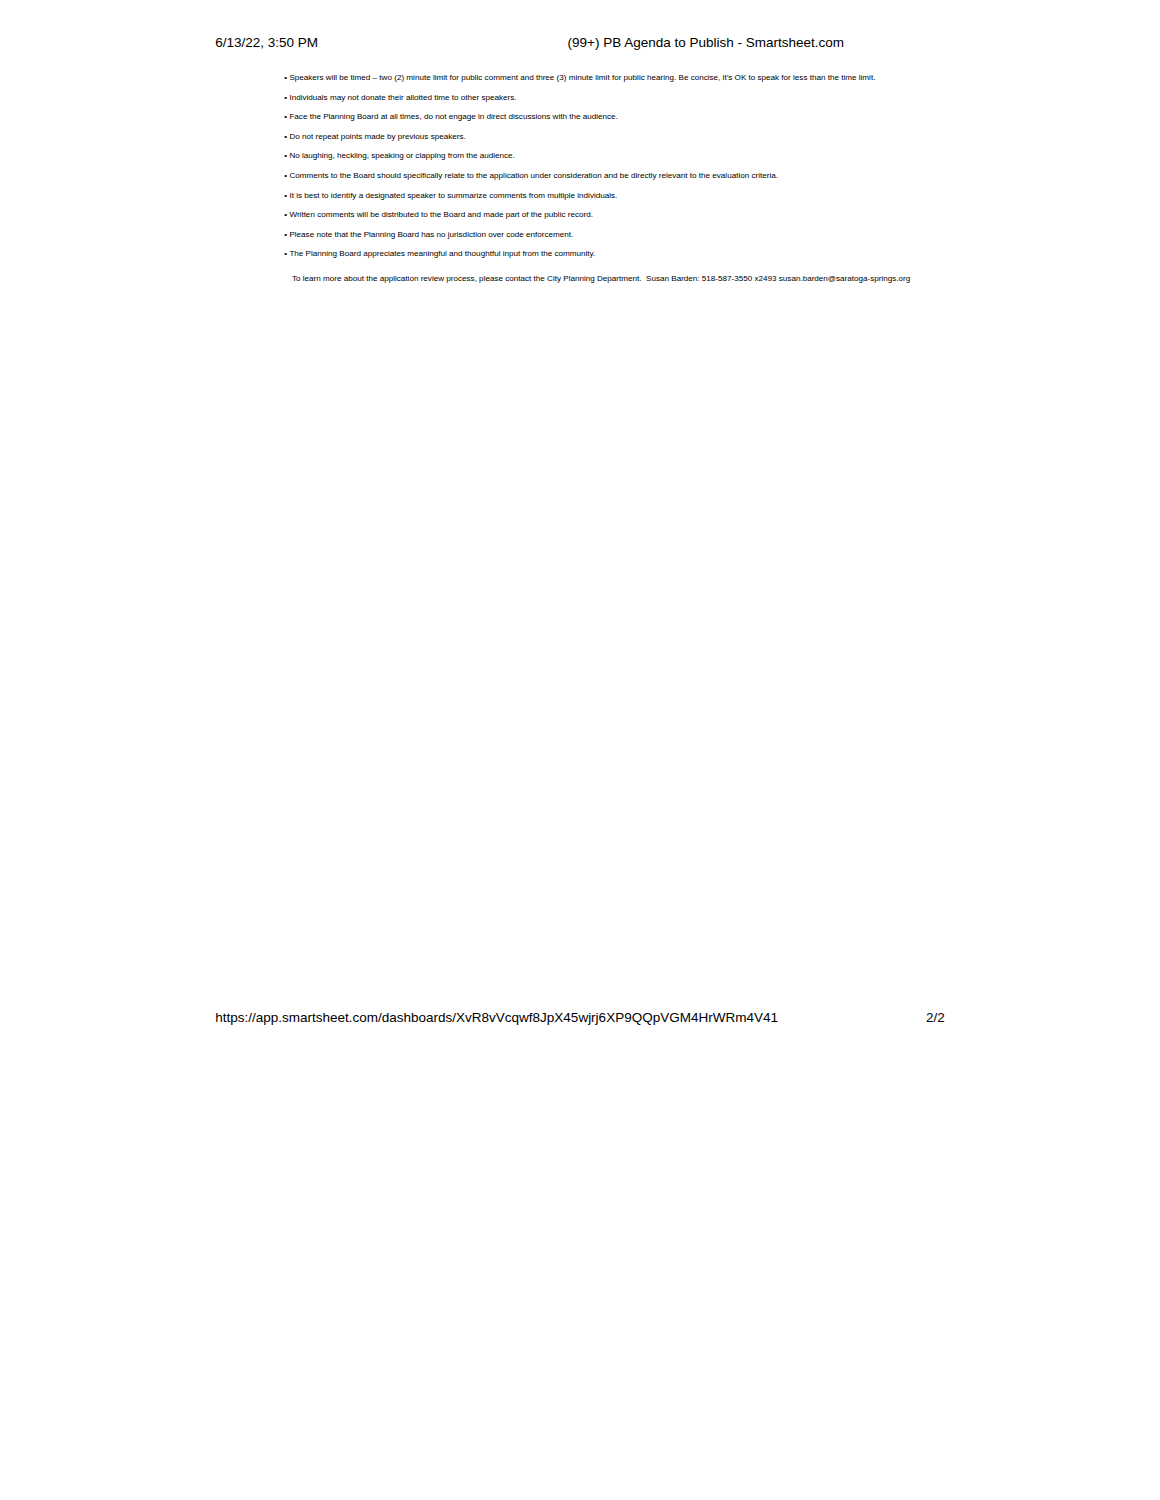6/13/22, 3:50 PM (99+) PB Agenda to Publish - Smartsheet.com
Speakers will be timed – two (2) minute limit for public comment and three (3) minute limit for public hearing. Be concise, it’s OK to speak for less than the time limit.
Individuals may not donate their allotted time to other speakers.
Face the Planning Board at all times, do not engage in direct discussions with the audience.
Do not repeat points made by previous speakers.
No laughing, heckling, speaking or clapping from the audience.
Comments to the Board should specifically relate to the application under consideration and be directly relevant to the evaluation criteria.
It is best to identify a designated speaker to summarize comments from multiple individuals.
Written comments will be distributed to the Board and made part of the public record.
Please note that the Planning Board has no jurisdiction over code enforcement.
The Planning Board appreciates meaningful and thoughtful input from the community.
To learn more about the application review process, please contact the City Planning Department. Susan Barden: 518-587-3550 x2493 susan.barden@saratoga-springs.org
https://app.smartsheet.com/dashboards/XvR8vVcqwf8JpX45wjrj6XP9QQpVGM4HrWRm4V41 2/2